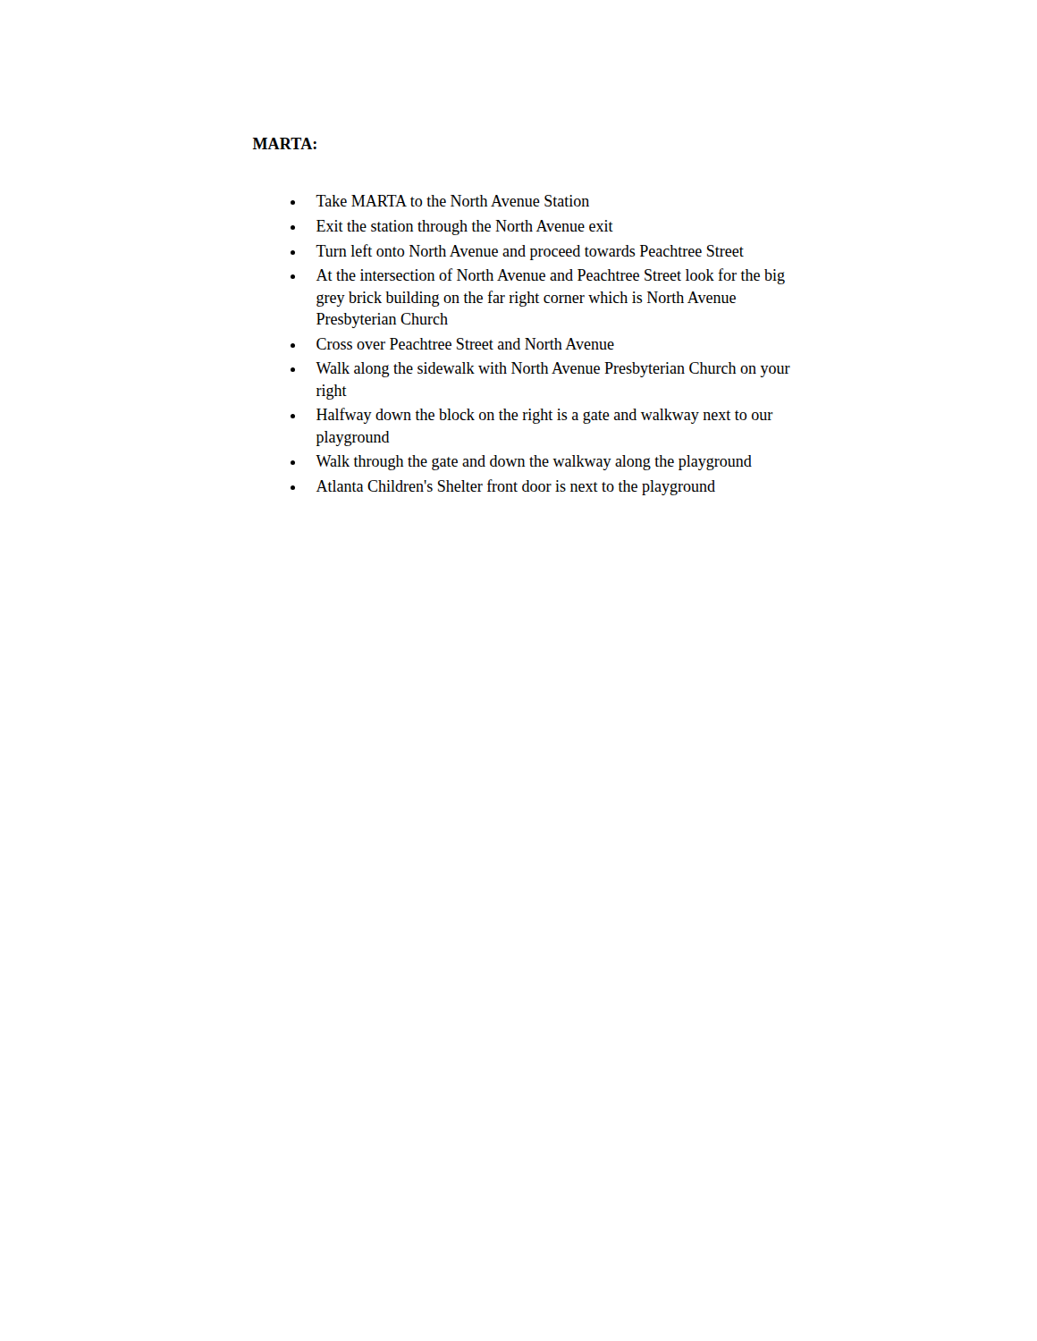MARTA:
Take MARTA to the North Avenue Station
Exit the station through the North Avenue exit
Turn left onto North Avenue and proceed towards Peachtree Street
At the intersection of North Avenue and Peachtree Street look for the big grey brick building on the far right corner which is North Avenue Presbyterian Church
Cross over Peachtree Street and North Avenue
Walk along the sidewalk with North Avenue Presbyterian Church on your right
Halfway down the block on the right is a gate and walkway next to our playground
Walk through the gate and down the walkway along the playground
Atlanta Children's Shelter front door is next to the playground